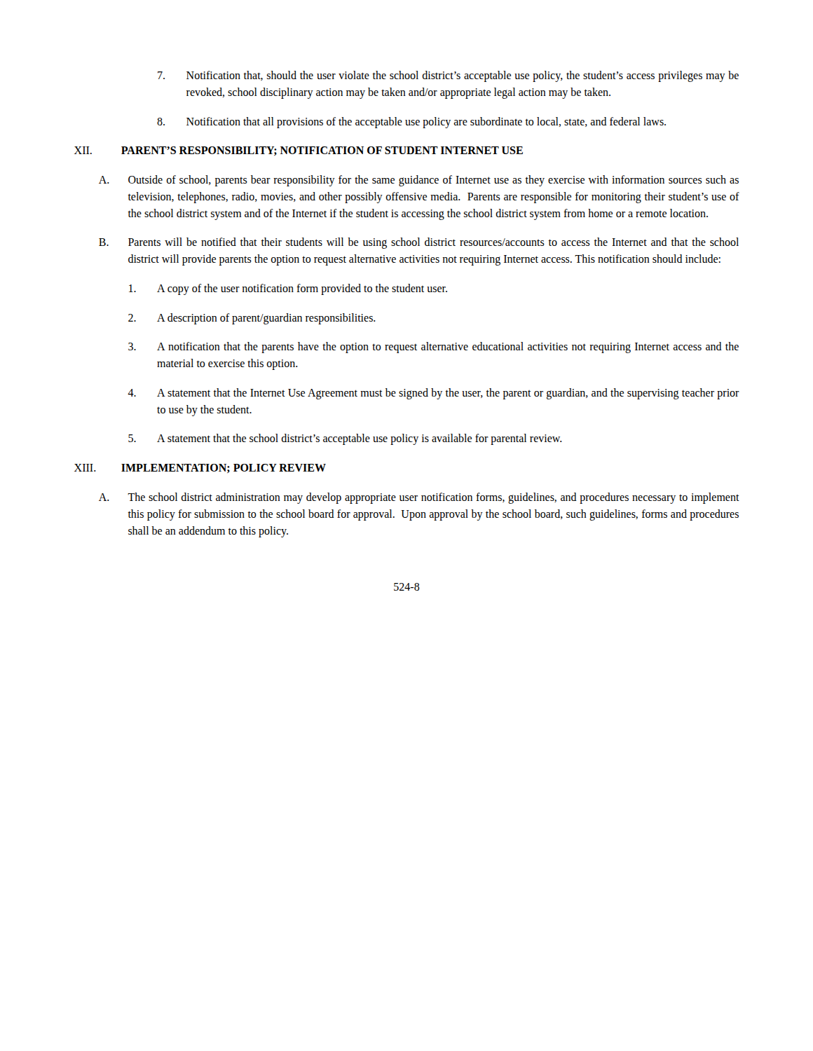7.
Notification that, should the user violate the school district’s acceptable use policy, the student’s access privileges may be revoked, school disciplinary action may be taken and/or appropriate legal action may be taken.
8.
Notification that all provisions of the acceptable use policy are subordinate to local, state, and federal laws.
XII.
Parent’s Responsibility; Notification of Student Internet Use
A.
Outside of school, parents bear responsibility for the same guidance of Internet use as they exercise with information sources such as television, telephones, radio, movies, and other possibly offensive media. Parents are responsible for monitoring their student’s use of the school district system and of the Internet if the student is accessing the school district system from home or a remote location.
B.
Parents will be notified that their students will be using school district resources/accounts to access the Internet and that the school district will provide parents the option to request alternative activities not requiring Internet access. This notification should include:
1.
A copy of the user notification form provided to the student user.
2.
A description of parent/guardian responsibilities.
3.
A notification that the parents have the option to request alternative educational activities not requiring Internet access and the material to exercise this option.
4.
A statement that the Internet Use Agreement must be signed by the user, the parent or guardian, and the supervising teacher prior to use by the student.
5.
A statement that the school district’s acceptable use policy is available for parental review.
XIII.
Implementation; Policy Review
A.
The school district administration may develop appropriate user notification forms, guidelines, and procedures necessary to implement this policy for submission to the school board for approval. Upon approval by the school board, such guidelines, forms and procedures shall be an addendum to this policy.
524-8